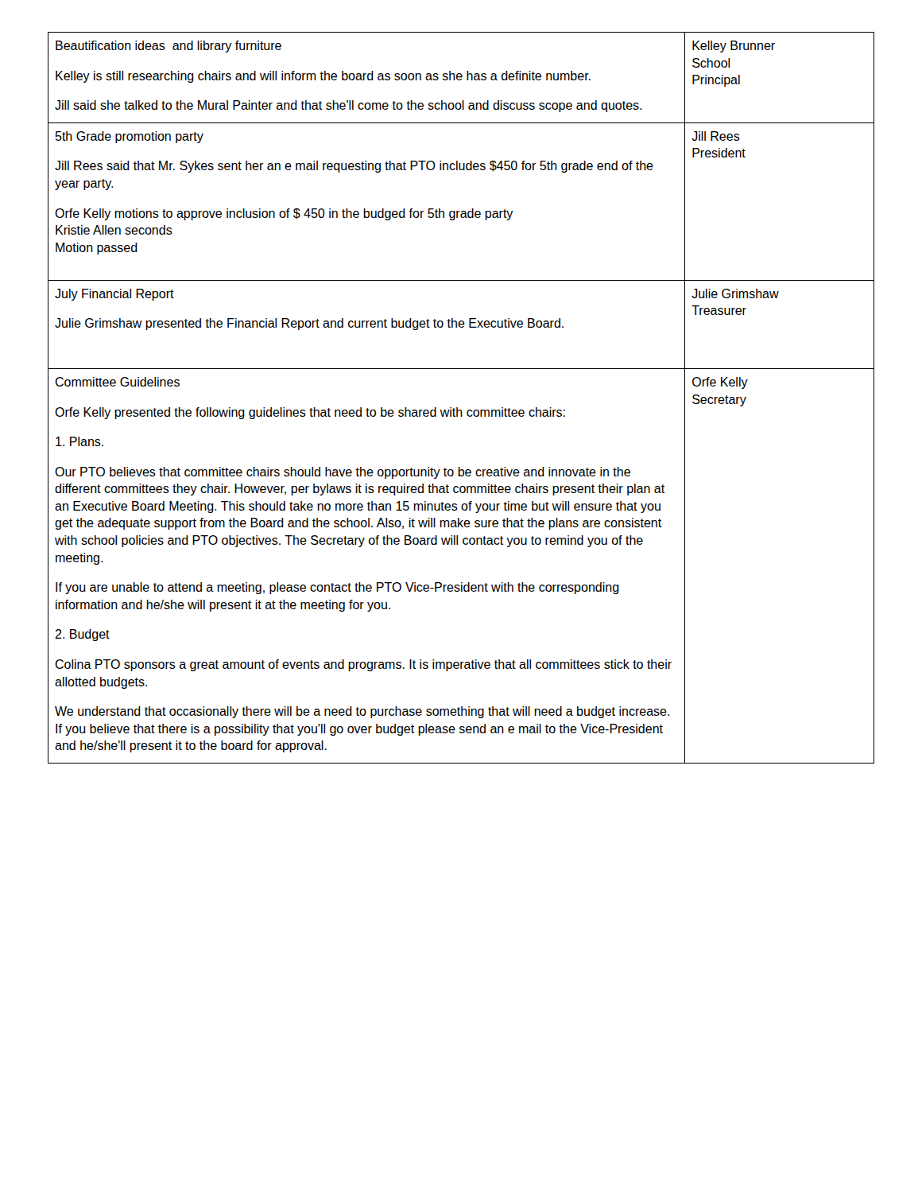| Beautification ideas and library furniture Kelley is still researching chairs and will inform the board as soon as she has a definite number. Jill said she talked to the Mural Painter and that she'll come to the school and discuss scope and quotes. | Kelley Brunner School Principal |
| 5th Grade promotion party Jill Rees said that Mr. Sykes sent her an e mail requesting that PTO includes $450 for 5th grade end of the year party. Orfe Kelly motions to approve inclusion of $ 450 in the budged for 5th grade party Kristie Allen seconds Motion passed | Jill Rees President |
| July Financial Report Julie Grimshaw presented the Financial Report and current budget to the Executive Board. | Julie Grimshaw Treasurer |
| Committee Guidelines Orfe Kelly presented the following guidelines that need to be shared with committee chairs: 1. Plans. Our PTO believes that committee chairs should have the opportunity to be creative and innovate in the different committees they chair. However, per bylaws it is required that committee chairs present their plan at an Executive Board Meeting. This should take no more than 15 minutes of your time but will ensure that you get the adequate support from the Board and the school. Also, it will make sure that the plans are consistent with school policies and PTO objectives. The Secretary of the Board will contact you to remind you of the meeting. If you are unable to attend a meeting, please contact the PTO Vice-President with the corresponding information and he/she will present it at the meeting for you. 2. Budget Colina PTO sponsors a great amount of events and programs. It is imperative that all committees stick to their allotted budgets. We understand that occasionally there will be a need to purchase something that will need a budget increase. If you believe that there is a possibility that you'll go over budget please send an e mail to the Vice-President and he/she'll present it to the board for approval. | Orfe Kelly Secretary |